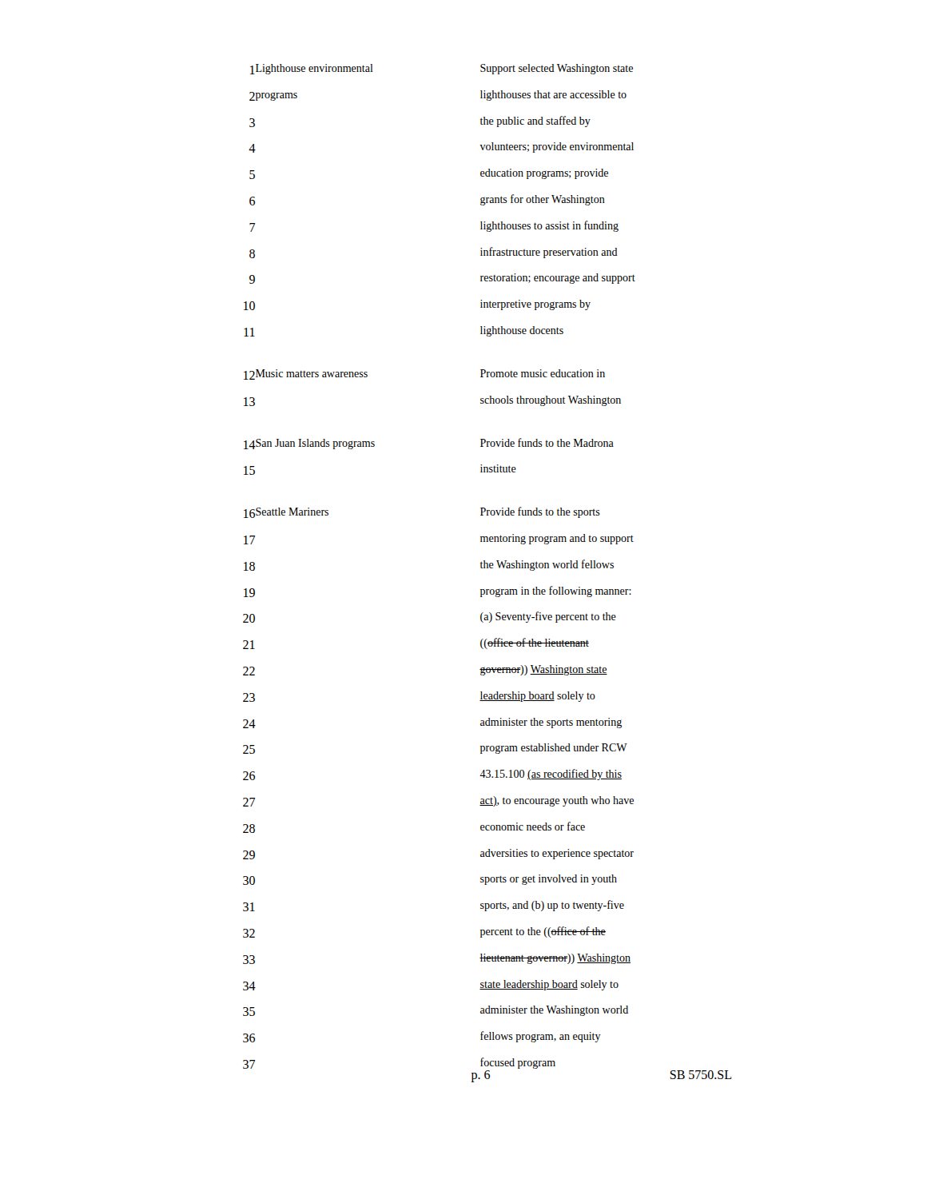| 1 | Lighthouse environmental | Support selected Washington state |
| 2 | programs | lighthouses that are accessible to |
| 3 | | the public and staffed by |
| 4 | | volunteers; provide environmental |
| 5 | | education programs; provide |
| 6 | | grants for other Washington |
| 7 | | lighthouses to assist in funding |
| 8 | | infrastructure preservation and |
| 9 | | restoration; encourage and support |
| 10 | | interpretive programs by |
| 11 | | lighthouse docents |
| 12 | Music matters awareness | Promote music education in |
| 13 | | schools throughout Washington |
| 14 | San Juan Islands programs | Provide funds to the Madrona |
| 15 | | institute |
| 16 | Seattle Mariners | Provide funds to the sports |
| 17 | | mentoring program and to support |
| 18 | | the Washington world fellows |
| 19 | | program in the following manner: |
| 20 | | (a) Seventy-five percent to the |
| 21 | | (( office of the lieutenant |
| 22 | | governor )) Washington state |
| 23 | | leadership board solely to |
| 24 | | administer the sports mentoring |
| 25 | | program established under RCW |
| 26 | | 43.15.100 (as recodified by this |
| 27 | | act) , to encourage youth who have |
| 28 | | economic needs or face |
| 29 | | adversities to experience spectator |
| 30 | | sports or get involved in youth |
| 31 | | sports, and (b) up to twenty-five |
| 32 | | percent to the (( office of the |
| 33 | | lieutenant governor )) Washington |
| 34 | | state leadership board solely to |
| 35 | | administer the Washington world |
| 36 | | fellows program, an equity |
| 37 | | focused program |
p. 6 SB 5750.SL